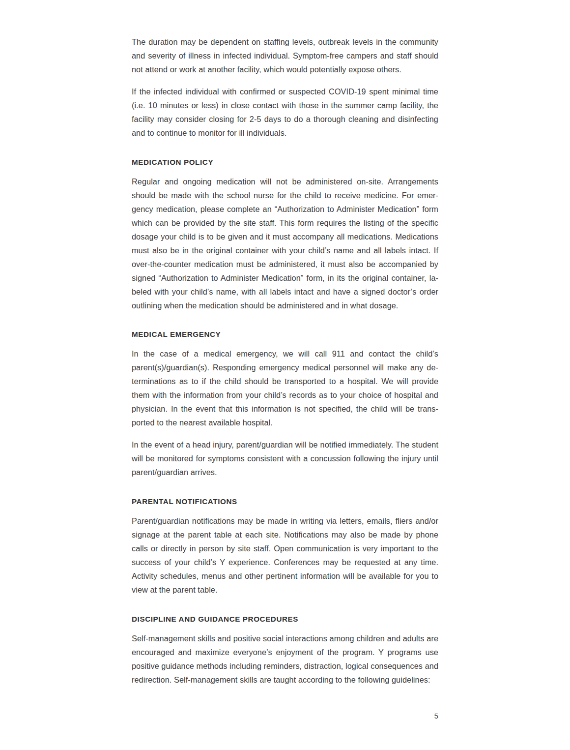The duration may be dependent on staffing levels, outbreak levels in the community and severity of illness in infected individual. Symptom-free campers and staff should not attend or work at another facility, which would potentially expose others.
If the infected individual with confirmed or suspected COVID-19 spent minimal time (i.e. 10 minutes or less) in close contact with those in the summer camp facility, the facility may consider closing for 2-5 days to do a thorough cleaning and disinfecting and to continue to monitor for ill individuals.
Medication Policy
Regular and ongoing medication will not be administered on-site. Arrangements should be made with the school nurse for the child to receive medicine. For emergency medication, please complete an “Authorization to Administer Medication” form which can be provided by the site staff. This form requires the listing of the specific dosage your child is to be given and it must accompany all medications. Medications must also be in the original container with your child’s name and all labels intact. If over-the-counter medication must be administered, it must also be accompanied by signed “Authorization to Administer Medication” form, in its the original container, labeled with your child’s name, with all labels intact and have a signed doctor’s order outlining when the medication should be administered and in what dosage.
Medical Emergency
In the case of a medical emergency, we will call 911 and contact the child’s parent(s)/guardian(s). Responding emergency medical personnel will make any determinations as to if the child should be transported to a hospital. We will provide them with the information from your child’s records as to your choice of hospital and physician. In the event that this information is not specified, the child will be transported to the nearest available hospital.
In the event of a head injury, parent/guardian will be notified immediately. The student will be monitored for symptoms consistent with a concussion following the injury until parent/guardian arrives.
Parental Notifications
Parent/guardian notifications may be made in writing via letters, emails, fliers and/or signage at the parent table at each site. Notifications may also be made by phone calls or directly in person by site staff. Open communication is very important to the success of your child’s Y experience. Conferences may be requested at any time. Activity schedules, menus and other pertinent information will be available for you to view at the parent table.
Discipline and Guidance Procedures
Self-management skills and positive social interactions among children and adults are encouraged and maximize everyone’s enjoyment of the program. Y programs use positive guidance methods including reminders, distraction, logical consequences and redirection. Self-management skills are taught according to the following guidelines:
5